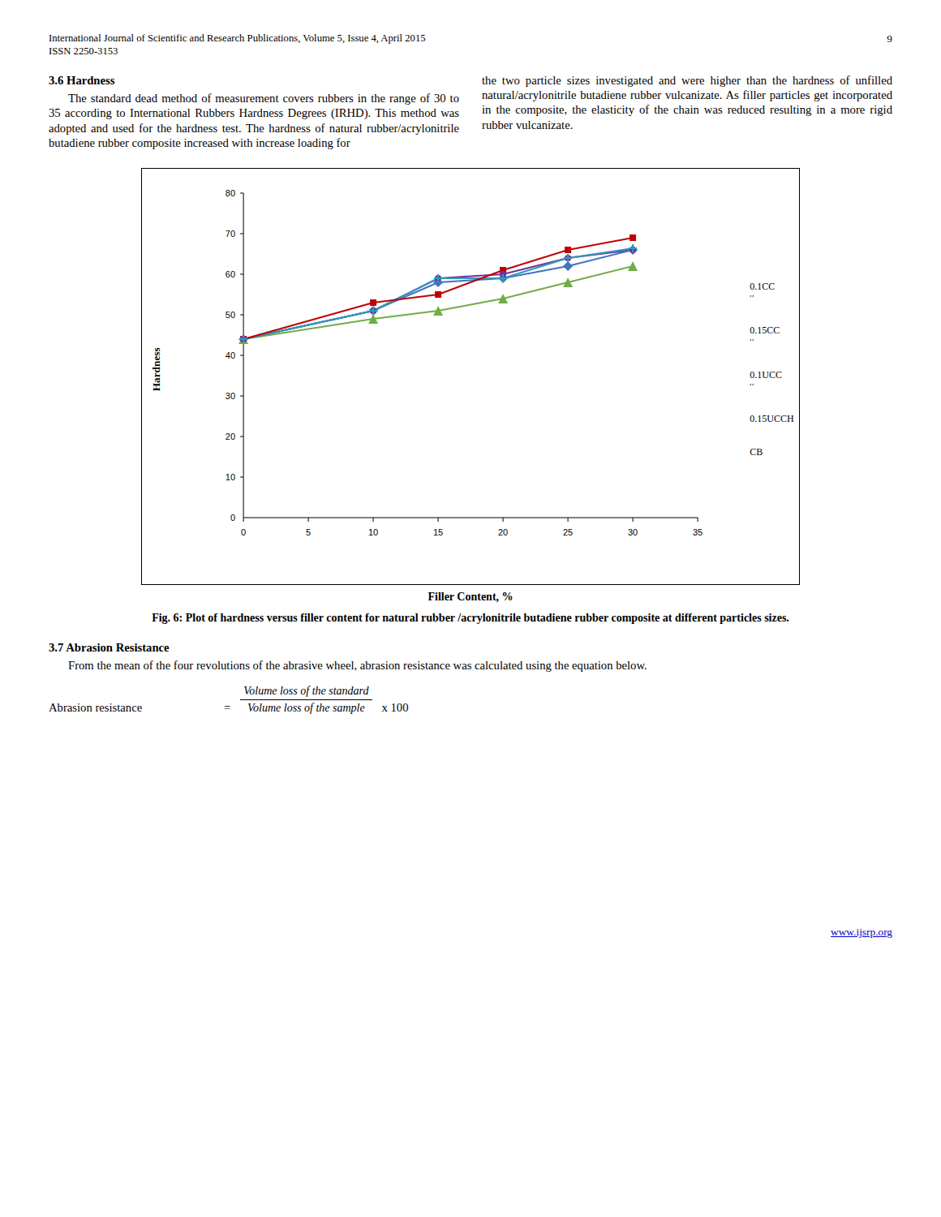International Journal of Scientific and Research Publications, Volume 5, Issue 4, April 2015
ISSN 2250-3153
9
3.6 Hardness
The standard dead method of measurement covers rubbers in the range of 30 to 35 according to International Rubbers Hardness Degrees (IRHD). This method was adopted and used for the hardness test. The hardness of natural rubber/acrylonitrile butadiene rubber composite increased with increase loading for
the two particle sizes investigated and were higher than the hardness of unfilled natural/acrylonitrile butadiene rubber vulcanizate. As filler particles get incorporated in the composite, the elasticity of the chain was reduced resulting in a more rigid rubber vulcanizate.
Hardness
80 70 60 50 40 30 20 10 0 0 5 10 15 20 25 30 35
0.1CC''
0.15CC''
0.1UCC''
0.15UCCH
CB
Filler Content, %
Filler Content, %
Fig. 6: Plot of hardness versus filler content for natural rubber /acrylonitrile butadiene rubber composite at different particles sizes.
3.7 Abrasion Resistance
From the mean of the four revolutions of the abrasive wheel, abrasion resistance was calculated using the equation below.
Abrasion resistance
=
Volume loss of the standard Volume loss of the sample
x 100
www.ijsrp.org